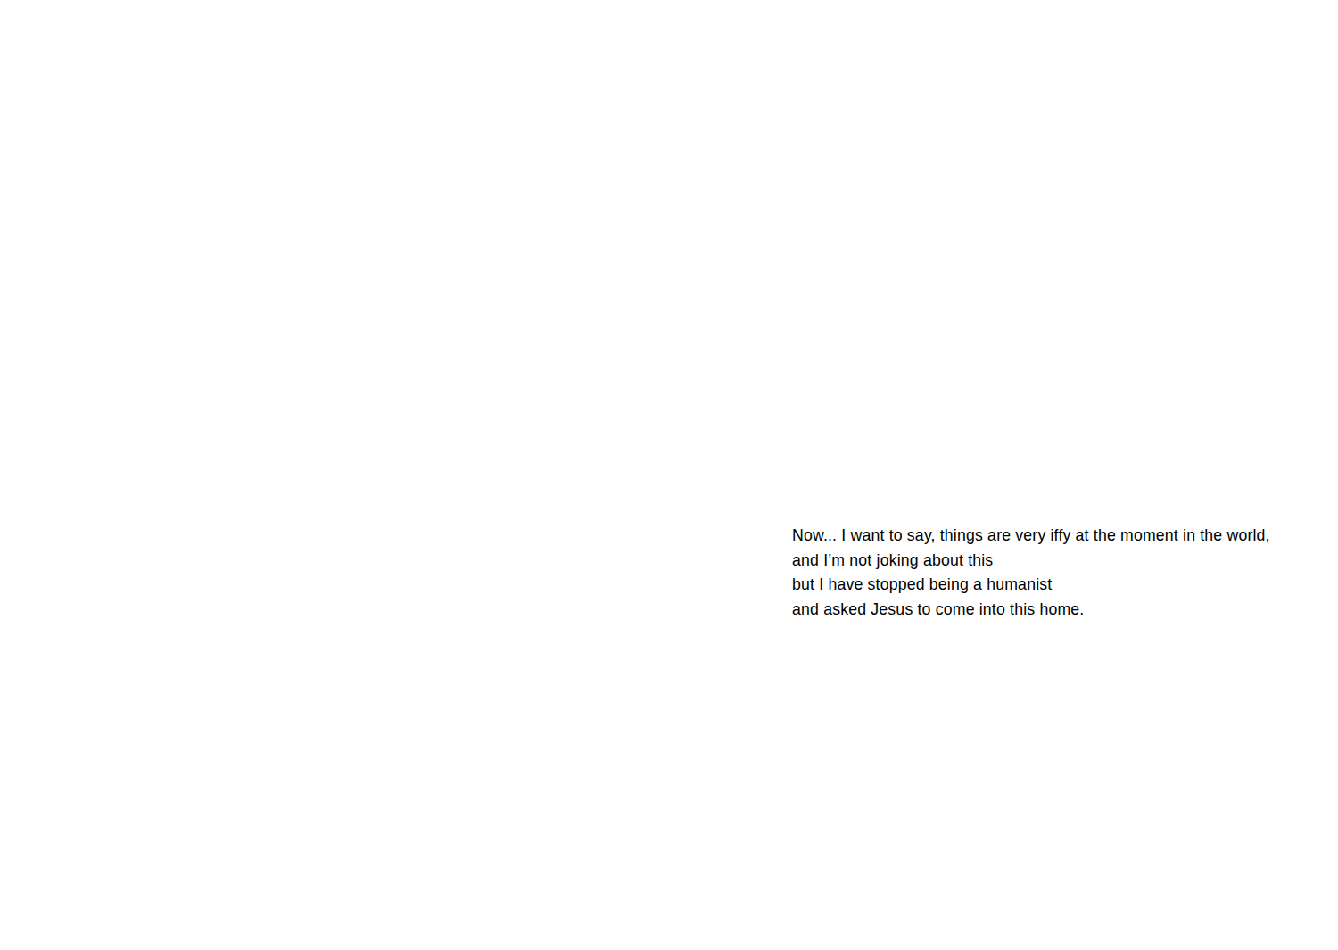Now... I want to say, things are very iffy at the moment in the world, and I’m not joking about this
but I have stopped being a humanist
and asked Jesus to come into this home.